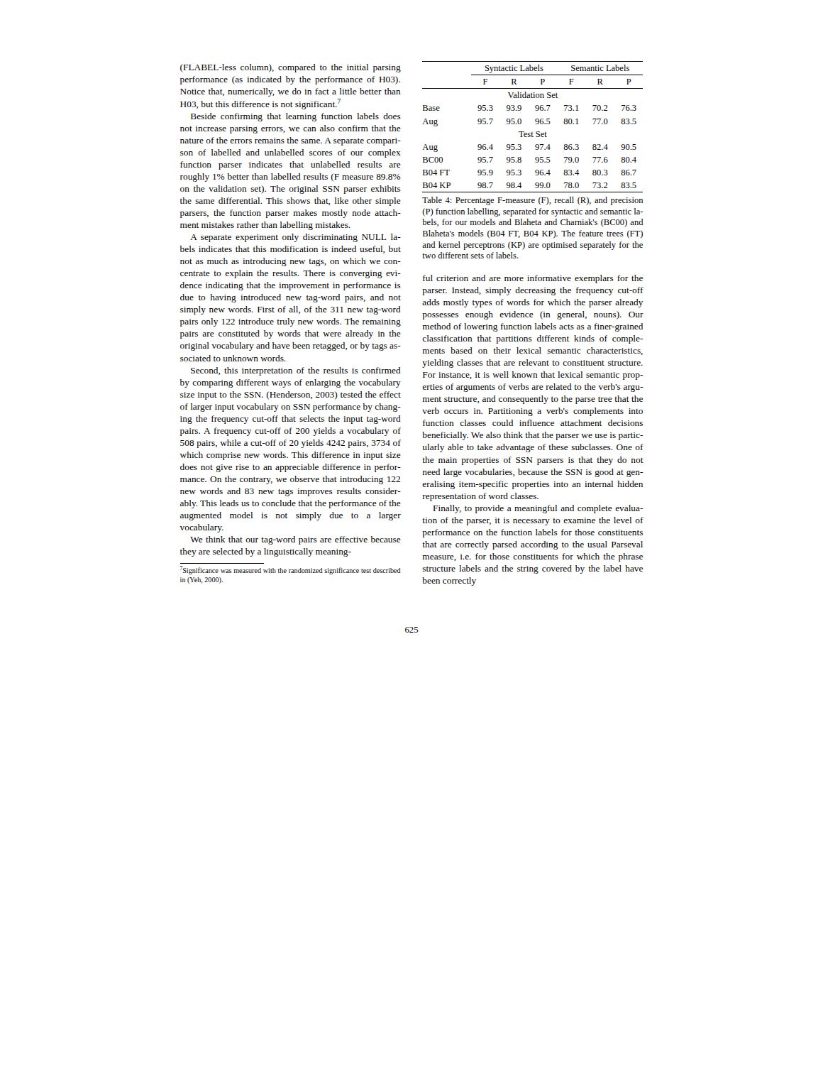(FLABEL-less column), compared to the initial parsing performance (as indicated by the performance of H03). Notice that, numerically, we do in fact a little better than H03, but this difference is not significant.7
Beside confirming that learning function labels does not increase parsing errors, we can also confirm that the nature of the errors remains the same. A separate comparison of labelled and unlabelled scores of our complex function parser indicates that unlabelled results are roughly 1% better than labelled results (F measure 89.8% on the validation set). The original SSN parser exhibits the same differential. This shows that, like other simple parsers, the function parser makes mostly node attachment mistakes rather than labelling mistakes.
A separate experiment only discriminating NULL labels indicates that this modification is indeed useful, but not as much as introducing new tags, on which we concentrate to explain the results. There is converging evidence indicating that the improvement in performance is due to having introduced new tag-word pairs, and not simply new words. First of all, of the 311 new tag-word pairs only 122 introduce truly new words. The remaining pairs are constituted by words that were already in the original vocabulary and have been retagged, or by tags associated to unknown words.
Second, this interpretation of the results is confirmed by comparing different ways of enlarging the vocabulary size input to the SSN. (Henderson, 2003) tested the effect of larger input vocabulary on SSN performance by changing the frequency cut-off that selects the input tag-word pairs. A frequency cut-off of 200 yields a vocabulary of 508 pairs, while a cut-off of 20 yields 4242 pairs, 3734 of which comprise new words. This difference in input size does not give rise to an appreciable difference in performance. On the contrary, we observe that introducing 122 new words and 83 new tags improves results considerably. This leads us to conclude that the performance of the augmented model is not simply due to a larger vocabulary.
We think that our tag-word pairs are effective because they are selected by a linguistically meaning-
7Significance was measured with the randomized significance test described in (Yeh, 2000).
| | Syntactic Labels | Semantic Labels |
| --- | --- | --- |
| | F | R | P | F | R | P |
| Validation Set |
| Base | 95.3 | 93.9 | 96.7 | 73.1 | 70.2 | 76.3 |
| Aug | 95.7 | 95.0 | 96.5 | 80.1 | 77.0 | 83.5 |
| Test Set |
| Aug | 96.4 | 95.3 | 97.4 | 86.3 | 82.4 | 90.5 |
| BC00 | 95.7 | 95.8 | 95.5 | 79.0 | 77.6 | 80.4 |
| B04 FT | 95.9 | 95.3 | 96.4 | 83.4 | 80.3 | 86.7 |
| B04 KP | 98.7 | 98.4 | 99.0 | 78.0 | 73.2 | 83.5 |
Table 4: Percentage F-measure (F), recall (R), and precision (P) function labelling, separated for syntactic and semantic labels, for our models and Blaheta and Charniak's (BC00) and Blaheta's models (B04 FT, B04 KP). The feature trees (FT) and kernel perceptrons (KP) are optimised separately for the two different sets of labels.
ful criterion and are more informative exemplars for the parser. Instead, simply decreasing the frequency cut-off adds mostly types of words for which the parser already possesses enough evidence (in general, nouns). Our method of lowering function labels acts as a finer-grained classification that partitions different kinds of complements based on their lexical semantic characteristics, yielding classes that are relevant to constituent structure. For instance, it is well known that lexical semantic properties of arguments of verbs are related to the verb's argument structure, and consequently to the parse tree that the verb occurs in. Partitioning a verb's complements into function classes could influence attachment decisions beneficially. We also think that the parser we use is particularly able to take advantage of these subclasses. One of the main properties of SSN parsers is that they do not need large vocabularies, because the SSN is good at generalising item-specific properties into an internal hidden representation of word classes.
Finally, to provide a meaningful and complete evaluation of the parser, it is necessary to examine the level of performance on the function labels for those constituents that are correctly parsed according to the usual Parseval measure, i.e. for those constituents for which the phrase structure labels and the string covered by the label have been correctly
625